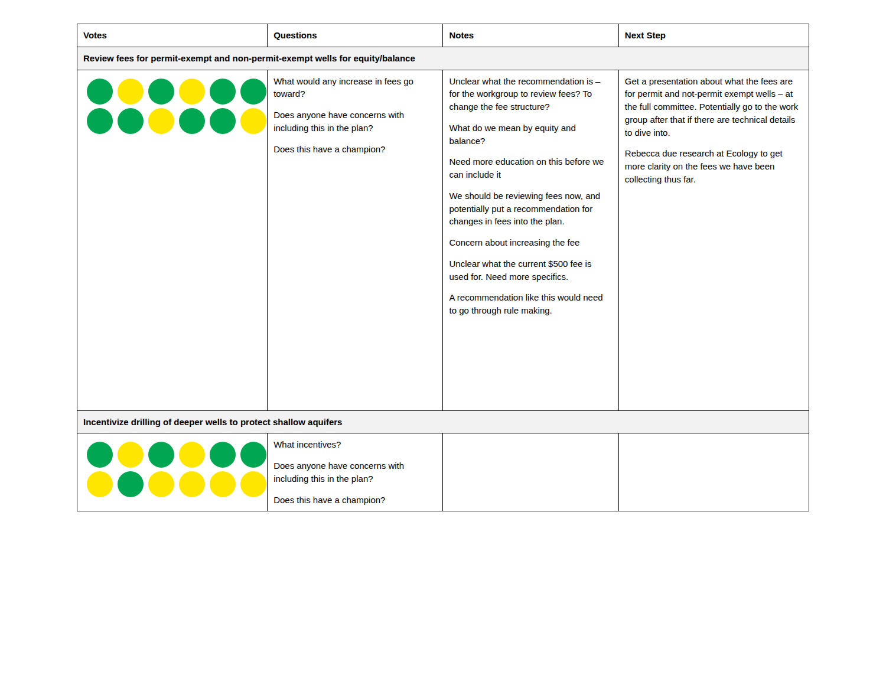| Votes | Questions | Notes | Next Step |
| --- | --- | --- | --- |
| Review fees for permit-exempt and non-permit-exempt wells for equity/balance |
| | What would any increase in fees go toward? Does anyone have concerns with including this in the plan? Does this have a champion? | Unclear what the recommendation is – for the workgroup to review fees? To change the fee structure? What do we mean by equity and balance? Need more education on this before we can include it We should be reviewing fees now, and potentially put a recommendation for changes in fees into the plan. Concern about increasing the fee Unclear what the current $500 fee is used for. Need more specifics. A recommendation like this would need to go through rule making. | Get a presentation about what the fees are for permit and not-permit exempt wells – at the full committee. Potentially go to the work group after that if there are technical details to dive into. Rebecca due research at Ecology to get more clarity on the fees we have been collecting thus far. |
| Incentivize drilling of deeper wells to protect shallow aquifers |
| | What incentives? Does anyone have concerns with including this in the plan? Does this have a champion? | | |